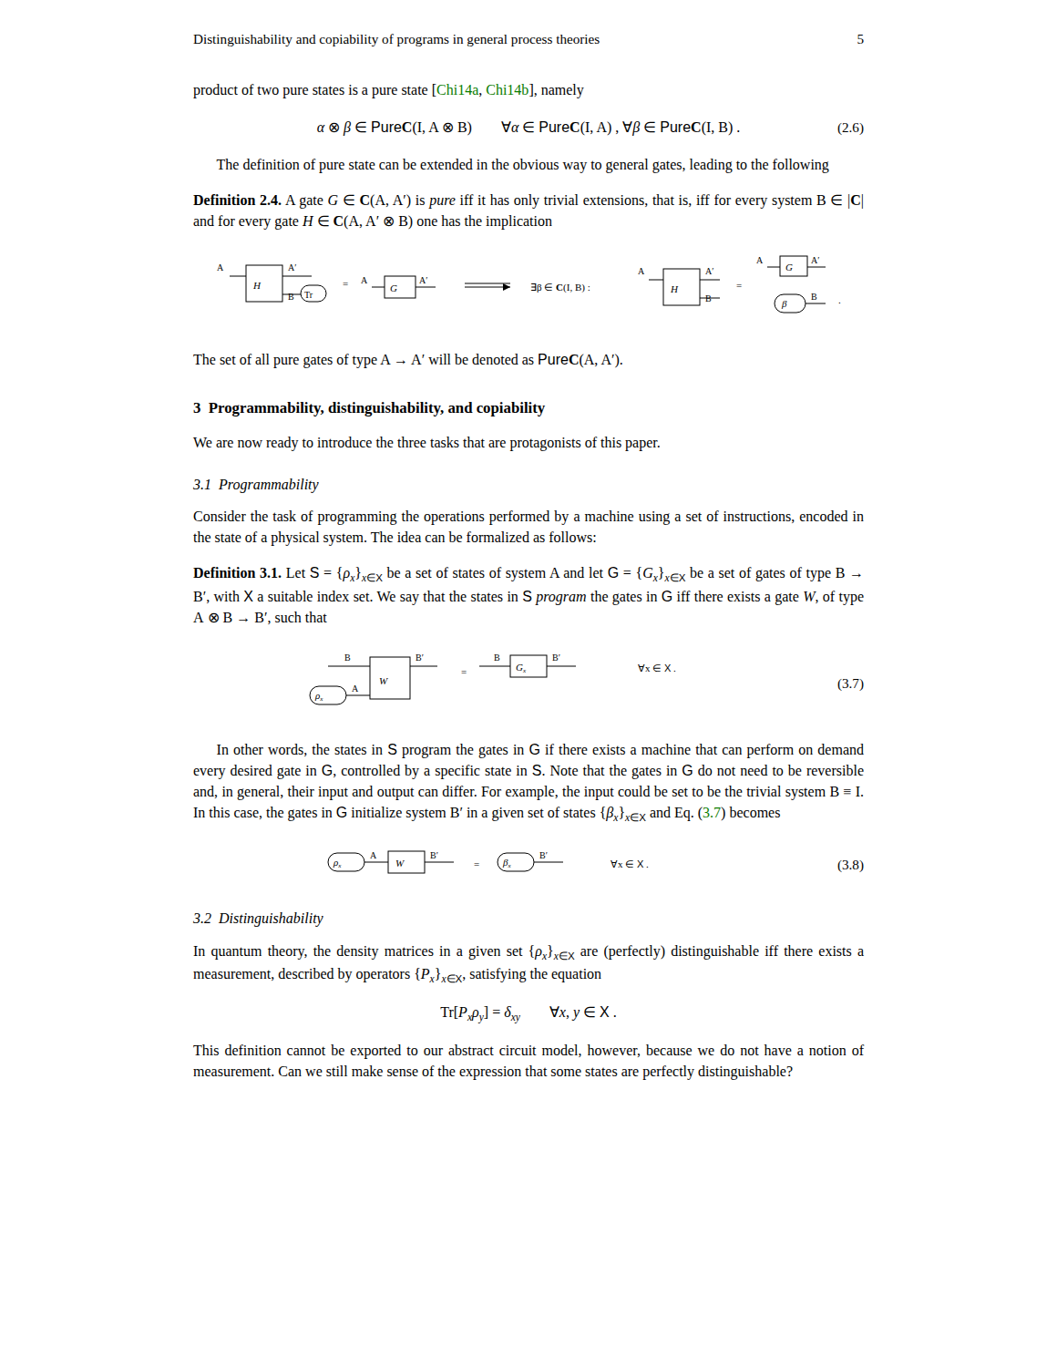Distinguishability and copiability of programs in general process theories 5
product of two pure states is a pure state [Chi14a, Chi14b], namely
α ⊗ β ∈ Pure C(I, A ⊗ B) ∀α ∈ Pure C(I, A) , ∀β ∈ Pure C(I, B) . (2.6)
The definition of pure state can be extended in the obvious way to general gates, leading to the following
Definition 2.4. A gate G ∈ C(A, A′) is pure iff it has only trivial extensions, that is, iff for every system B ∈ |C| and for every gate H ∈ C(A, A′ ⊗ B) one has the implication
A H A′ B Tr = A G A′ ∃β ∈ C(I, B) : A H A′ B = A G A′ β B .
The set of all pure gates of type A → A′ will be denoted as Pure C(A, A′).
3 Programmability, distinguishability, and copiability
We are now ready to introduce the three tasks that are protagonists of this paper.
3.1 Programmability
Consider the task of programming the operations performed by a machine using a set of instructions, encoded in the state of a physical system. The idea can be formalized as follows:
Definition 3.1. Let S = {ρx}x∈X be a set of states of system A and let G = {Gx}x∈X be a set of gates of type B → B′, with X a suitable index set. We say that the states in S program the gates in G iff there exists a gate W, of type A ⊗ B → B′, such that
B W B′ ρx A = B Gx B′ ∀x ∈ X . (3.7)
In other words, the states in S program the gates in G if there exists a machine that can perform on demand every desired gate in G, controlled by a specific state in S. Note that the gates in G do not need to be reversible and, in general, their input and output can differ. For example, the input could be set to be the trivial system B ≡ I. In this case, the gates in G initialize system B′ in a given set of states {βx}x∈X and Eq. (3.7) becomes
ρx A W B′ = βx B′ ∀x ∈ X . (3.8)
3.2 Distinguishability
In quantum theory, the density matrices in a given set {ρx}x∈X are (perfectly) distinguishable iff there exists a measurement, described by operators {Px}x∈X, satisfying the equation
Tr[Pxρy] = δxy ∀x, y ∈ X .
This definition cannot be exported to our abstract circuit model, however, because we do not have a notion of measurement. Can we still make sense of the expression that some states are perfectly distinguishable?